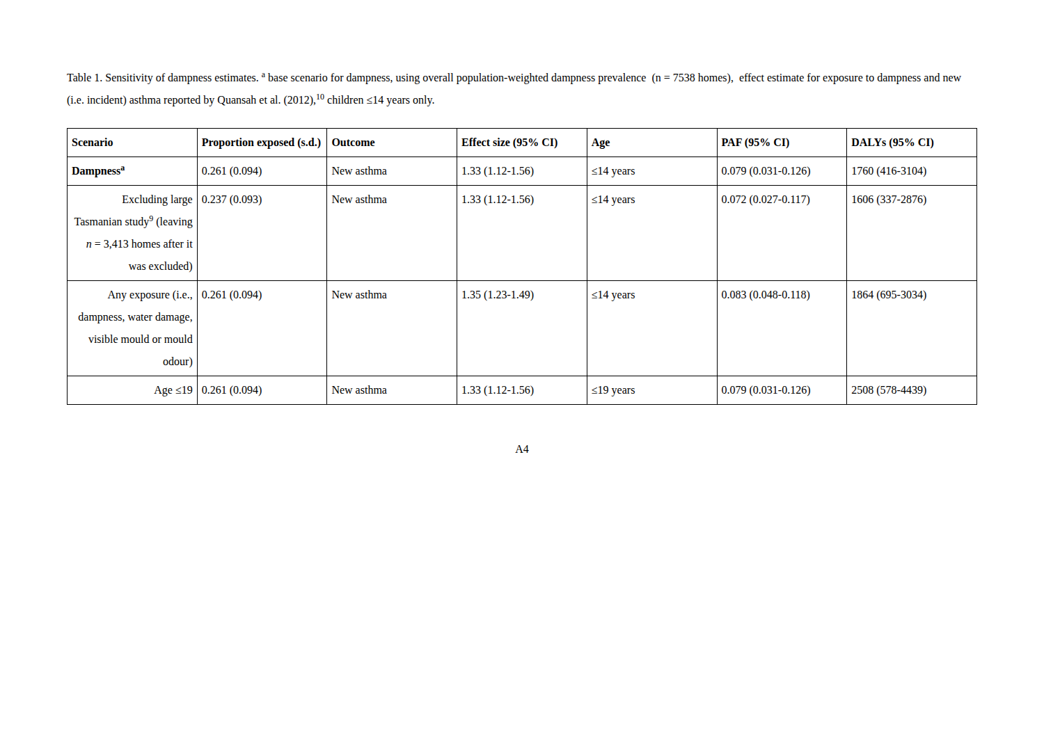Table 1. Sensitivity of dampness estimates. a base scenario for dampness, using overall population-weighted dampness prevalence (n = 7538 homes), effect estimate for exposure to dampness and new (i.e. incident) asthma reported by Quansah et al. (2012),10 children ≤14 years only.
| Scenario | Proportion exposed (s.d.) | Outcome | Effect size (95% CI) | Age | PAF (95% CI) | DALYs (95% CI) |
| --- | --- | --- | --- | --- | --- | --- |
| Dampness a | 0.261 (0.094) | New asthma | 1.33 (1.12-1.56) | ≤14 years | 0.079 (0.031-0.126) | 1760 (416-3104) |
| Excluding large Tasmanian study 9 (leaving n = 3,413 homes after it was excluded) | 0.237 (0.093) | New asthma | 1.33 (1.12-1.56) | ≤14 years | 0.072 (0.027-0.117) | 1606 (337-2876) |
| Any exposure (i.e., dampness, water damage, visible mould or mould odour) | 0.261 (0.094) | New asthma | 1.35 (1.23-1.49) | ≤14 years | 0.083 (0.048-0.118) | 1864 (695-3034) |
| Age ≤19 | 0.261 (0.094) | New asthma | 1.33 (1.12-1.56) | ≤19 years | 0.079 (0.031-0.126) | 2508 (578-4439) |
A4